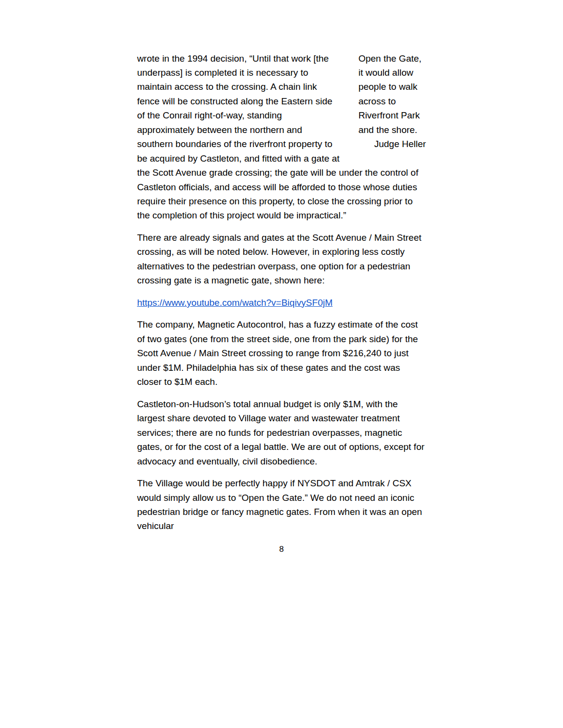Open the Gate, it would allow people to walk across to Riverfront Park and the shore.
Judge Heller
wrote in the 1994 decision, “Until that work [the underpass] is completed it is necessary to maintain access to the crossing. A chain link fence will be constructed along the Eastern side of the Conrail right-of-way, standing approximately between the northern and southern boundaries of the riverfront property to be acquired by Castleton, and fitted with a gate at the Scott Avenue grade crossing; the gate will be under the control of Castleton officials, and access will be afforded to those whose duties require their presence on this property, to close the crossing prior to the completion of this project would be impractical.”
There are already signals and gates at the Scott Avenue / Main Street crossing, as will be noted below. However, in exploring less costly alternatives to the pedestrian overpass, one option for a pedestrian crossing gate is a magnetic gate, shown here:
https://www.youtube.com/watch?v=BiqivySF0jM
The company, Magnetic Autocontrol, has a fuzzy estimate of the cost of two gates (one from the street side, one from the park side) for the Scott Avenue / Main Street crossing to range from $216,240 to just under $1M. Philadelphia has six of these gates and the cost was closer to $1M each.
Castleton-on-Hudson’s total annual budget is only $1M, with the largest share devoted to Village water and wastewater treatment services; there are no funds for pedestrian overpasses, magnetic gates, or for the cost of a legal battle. We are out of options, except for advocacy and eventually, civil disobedience.
The Village would be perfectly happy if NYSDOT and Amtrak / CSX would simply allow us to “Open the Gate.” We do not need an iconic pedestrian bridge or fancy magnetic gates. From when it was an open vehicular
8